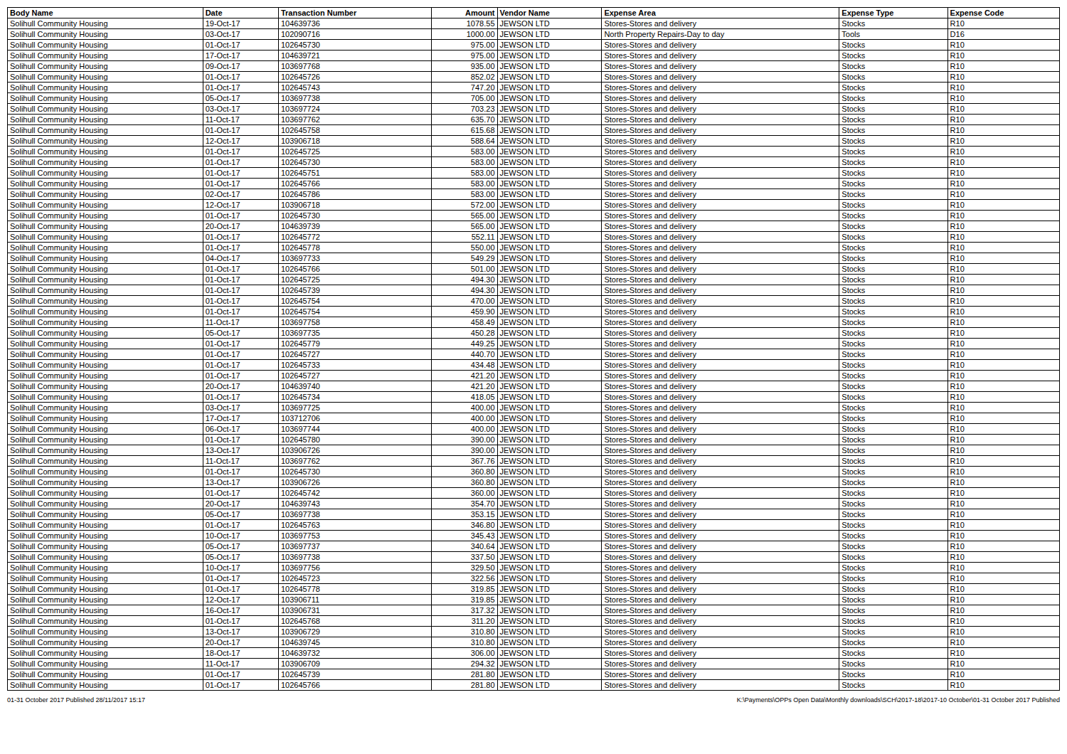| Body Name | Date | Transaction Number | Amount | Vendor Name | Expense Area | Expense Type | Expense Code |
| --- | --- | --- | --- | --- | --- | --- | --- |
| Solihull Community Housing | 19-Oct-17 | 104639736 | 1078.55 | JEWSON LTD | Stores-Stores and delivery | Stocks | R10 |
| Solihull Community Housing | 03-Oct-17 | 102090716 | 1000.00 | JEWSON LTD | North Property Repairs-Day to day | Tools | D16 |
| Solihull Community Housing | 01-Oct-17 | 102645730 | 975.00 | JEWSON LTD | Stores-Stores and delivery | Stocks | R10 |
| Solihull Community Housing | 17-Oct-17 | 104639721 | 975.00 | JEWSON LTD | Stores-Stores and delivery | Stocks | R10 |
| Solihull Community Housing | 09-Oct-17 | 103697768 | 935.00 | JEWSON LTD | Stores-Stores and delivery | Stocks | R10 |
| Solihull Community Housing | 01-Oct-17 | 102645726 | 852.02 | JEWSON LTD | Stores-Stores and delivery | Stocks | R10 |
| Solihull Community Housing | 01-Oct-17 | 102645743 | 747.20 | JEWSON LTD | Stores-Stores and delivery | Stocks | R10 |
| Solihull Community Housing | 05-Oct-17 | 103697738 | 705.00 | JEWSON LTD | Stores-Stores and delivery | Stocks | R10 |
| Solihull Community Housing | 03-Oct-17 | 103697724 | 703.23 | JEWSON LTD | Stores-Stores and delivery | Stocks | R10 |
| Solihull Community Housing | 11-Oct-17 | 103697762 | 635.70 | JEWSON LTD | Stores-Stores and delivery | Stocks | R10 |
| Solihull Community Housing | 01-Oct-17 | 102645758 | 615.68 | JEWSON LTD | Stores-Stores and delivery | Stocks | R10 |
| Solihull Community Housing | 12-Oct-17 | 103906718 | 588.64 | JEWSON LTD | Stores-Stores and delivery | Stocks | R10 |
| Solihull Community Housing | 01-Oct-17 | 102645725 | 583.00 | JEWSON LTD | Stores-Stores and delivery | Stocks | R10 |
| Solihull Community Housing | 01-Oct-17 | 102645730 | 583.00 | JEWSON LTD | Stores-Stores and delivery | Stocks | R10 |
| Solihull Community Housing | 01-Oct-17 | 102645751 | 583.00 | JEWSON LTD | Stores-Stores and delivery | Stocks | R10 |
| Solihull Community Housing | 01-Oct-17 | 102645766 | 583.00 | JEWSON LTD | Stores-Stores and delivery | Stocks | R10 |
| Solihull Community Housing | 02-Oct-17 | 102645786 | 583.00 | JEWSON LTD | Stores-Stores and delivery | Stocks | R10 |
| Solihull Community Housing | 12-Oct-17 | 103906718 | 572.00 | JEWSON LTD | Stores-Stores and delivery | Stocks | R10 |
| Solihull Community Housing | 01-Oct-17 | 102645730 | 565.00 | JEWSON LTD | Stores-Stores and delivery | Stocks | R10 |
| Solihull Community Housing | 20-Oct-17 | 104639739 | 565.00 | JEWSON LTD | Stores-Stores and delivery | Stocks | R10 |
| Solihull Community Housing | 01-Oct-17 | 102645772 | 552.11 | JEWSON LTD | Stores-Stores and delivery | Stocks | R10 |
| Solihull Community Housing | 01-Oct-17 | 102645778 | 550.00 | JEWSON LTD | Stores-Stores and delivery | Stocks | R10 |
| Solihull Community Housing | 04-Oct-17 | 103697733 | 549.29 | JEWSON LTD | Stores-Stores and delivery | Stocks | R10 |
| Solihull Community Housing | 01-Oct-17 | 102645766 | 501.00 | JEWSON LTD | Stores-Stores and delivery | Stocks | R10 |
| Solihull Community Housing | 01-Oct-17 | 102645725 | 494.30 | JEWSON LTD | Stores-Stores and delivery | Stocks | R10 |
| Solihull Community Housing | 01-Oct-17 | 102645739 | 494.30 | JEWSON LTD | Stores-Stores and delivery | Stocks | R10 |
| Solihull Community Housing | 01-Oct-17 | 102645754 | 470.00 | JEWSON LTD | Stores-Stores and delivery | Stocks | R10 |
| Solihull Community Housing | 01-Oct-17 | 102645754 | 459.90 | JEWSON LTD | Stores-Stores and delivery | Stocks | R10 |
| Solihull Community Housing | 11-Oct-17 | 103697758 | 458.49 | JEWSON LTD | Stores-Stores and delivery | Stocks | R10 |
| Solihull Community Housing | 05-Oct-17 | 103697735 | 450.28 | JEWSON LTD | Stores-Stores and delivery | Stocks | R10 |
| Solihull Community Housing | 01-Oct-17 | 102645779 | 449.25 | JEWSON LTD | Stores-Stores and delivery | Stocks | R10 |
| Solihull Community Housing | 01-Oct-17 | 102645727 | 440.70 | JEWSON LTD | Stores-Stores and delivery | Stocks | R10 |
| Solihull Community Housing | 01-Oct-17 | 102645733 | 434.48 | JEWSON LTD | Stores-Stores and delivery | Stocks | R10 |
| Solihull Community Housing | 01-Oct-17 | 102645727 | 421.20 | JEWSON LTD | Stores-Stores and delivery | Stocks | R10 |
| Solihull Community Housing | 20-Oct-17 | 104639740 | 421.20 | JEWSON LTD | Stores-Stores and delivery | Stocks | R10 |
| Solihull Community Housing | 01-Oct-17 | 102645734 | 418.05 | JEWSON LTD | Stores-Stores and delivery | Stocks | R10 |
| Solihull Community Housing | 03-Oct-17 | 103697725 | 400.00 | JEWSON LTD | Stores-Stores and delivery | Stocks | R10 |
| Solihull Community Housing | 17-Oct-17 | 103712706 | 400.00 | JEWSON LTD | Stores-Stores and delivery | Stocks | R10 |
| Solihull Community Housing | 06-Oct-17 | 103697744 | 400.00 | JEWSON LTD | Stores-Stores and delivery | Stocks | R10 |
| Solihull Community Housing | 01-Oct-17 | 102645780 | 390.00 | JEWSON LTD | Stores-Stores and delivery | Stocks | R10 |
| Solihull Community Housing | 13-Oct-17 | 103906726 | 390.00 | JEWSON LTD | Stores-Stores and delivery | Stocks | R10 |
| Solihull Community Housing | 11-Oct-17 | 103697762 | 367.76 | JEWSON LTD | Stores-Stores and delivery | Stocks | R10 |
| Solihull Community Housing | 01-Oct-17 | 102645730 | 360.80 | JEWSON LTD | Stores-Stores and delivery | Stocks | R10 |
| Solihull Community Housing | 13-Oct-17 | 103906726 | 360.80 | JEWSON LTD | Stores-Stores and delivery | Stocks | R10 |
| Solihull Community Housing | 01-Oct-17 | 102645742 | 360.00 | JEWSON LTD | Stores-Stores and delivery | Stocks | R10 |
| Solihull Community Housing | 20-Oct-17 | 104639743 | 354.70 | JEWSON LTD | Stores-Stores and delivery | Stocks | R10 |
| Solihull Community Housing | 05-Oct-17 | 103697738 | 353.15 | JEWSON LTD | Stores-Stores and delivery | Stocks | R10 |
| Solihull Community Housing | 01-Oct-17 | 102645763 | 346.80 | JEWSON LTD | Stores-Stores and delivery | Stocks | R10 |
| Solihull Community Housing | 10-Oct-17 | 103697753 | 345.43 | JEWSON LTD | Stores-Stores and delivery | Stocks | R10 |
| Solihull Community Housing | 05-Oct-17 | 103697737 | 340.64 | JEWSON LTD | Stores-Stores and delivery | Stocks | R10 |
| Solihull Community Housing | 05-Oct-17 | 103697738 | 337.50 | JEWSON LTD | Stores-Stores and delivery | Stocks | R10 |
| Solihull Community Housing | 10-Oct-17 | 103697756 | 329.50 | JEWSON LTD | Stores-Stores and delivery | Stocks | R10 |
| Solihull Community Housing | 01-Oct-17 | 102645723 | 322.56 | JEWSON LTD | Stores-Stores and delivery | Stocks | R10 |
| Solihull Community Housing | 01-Oct-17 | 102645778 | 319.85 | JEWSON LTD | Stores-Stores and delivery | Stocks | R10 |
| Solihull Community Housing | 12-Oct-17 | 103906711 | 319.85 | JEWSON LTD | Stores-Stores and delivery | Stocks | R10 |
| Solihull Community Housing | 16-Oct-17 | 103906731 | 317.32 | JEWSON LTD | Stores-Stores and delivery | Stocks | R10 |
| Solihull Community Housing | 01-Oct-17 | 102645768 | 311.20 | JEWSON LTD | Stores-Stores and delivery | Stocks | R10 |
| Solihull Community Housing | 13-Oct-17 | 103906729 | 310.80 | JEWSON LTD | Stores-Stores and delivery | Stocks | R10 |
| Solihull Community Housing | 20-Oct-17 | 104639745 | 310.80 | JEWSON LTD | Stores-Stores and delivery | Stocks | R10 |
| Solihull Community Housing | 18-Oct-17 | 104639732 | 306.00 | JEWSON LTD | Stores-Stores and delivery | Stocks | R10 |
| Solihull Community Housing | 11-Oct-17 | 103906709 | 294.32 | JEWSON LTD | Stores-Stores and delivery | Stocks | R10 |
| Solihull Community Housing | 01-Oct-17 | 102645739 | 281.80 | JEWSON LTD | Stores-Stores and delivery | Stocks | R10 |
| Solihull Community Housing | 01-Oct-17 | 102645766 | 281.80 | JEWSON LTD | Stores-Stores and delivery | Stocks | R10 |
01-31 October 2017 Published 28/11/2017 15:17 K:\Payments\OPPs Open Data\Monthly downloads\SCH\2017-18\2017-10 October\01-31 October 2017 Published